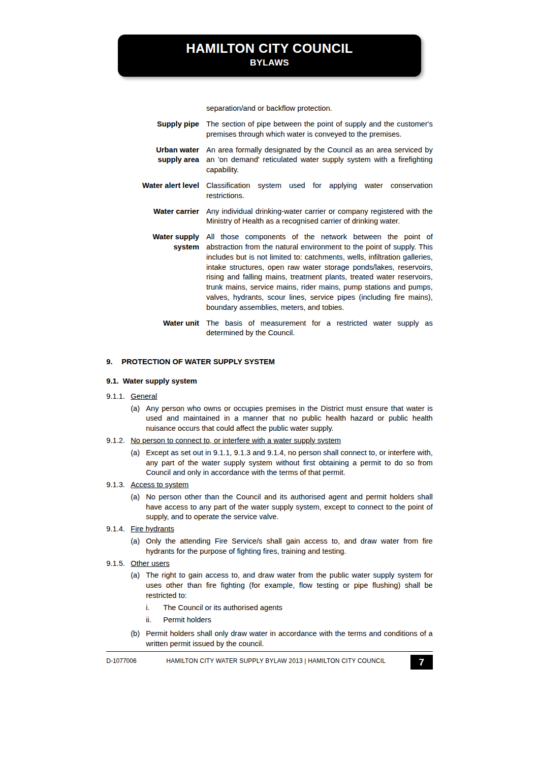HAMILTON CITY COUNCIL
BYLAWS
separation/and or backflow protection.
| Supply pipe | The section of pipe between the point of supply and the customer's premises through which water is conveyed to the premises. |
| Urban water supply area | An area formally designated by the Council as an area serviced by an 'on demand' reticulated water supply system with a firefighting capability. |
| Water alert level | Classification system used for applying water conservation restrictions. |
| Water carrier | Any individual drinking-water carrier or company registered with the Ministry of Health as a recognised carrier of drinking water. |
| Water supply system | All those components of the network between the point of abstraction from the natural environment to the point of supply. This includes but is not limited to: catchments, wells, infiltration galleries, intake structures, open raw water storage ponds/lakes, reservoirs, rising and falling mains, treatment plants, treated water reservoirs, trunk mains, service mains, rider mains, pump stations and pumps, valves, hydrants, scour lines, service pipes (including fire mains), boundary assemblies, meters, and tobies. |
| Water unit | The basis of measurement for a restricted water supply as determined by the Council. |
9. PROTECTION OF WATER SUPPLY SYSTEM
9.1. Water supply system
9.1.1. General
(a)
Any person who owns or occupies premises in the District must ensure that water is used and maintained in a manner that no public health hazard or public health nuisance occurs that could affect the public water supply.
9.1.2. No person to connect to, or interfere with a water supply system
(a)
Except as set out in 9.1.1, 9.1.3 and 9.1.4, no person shall connect to, or interfere with, any part of the water supply system without first obtaining a permit to do so from Council and only in accordance with the terms of that permit.
9.1.3. Access to system
(a)
No person other than the Council and its authorised agent and permit holders shall have access to any part of the water supply system, except to connect to the point of supply, and to operate the service valve.
9.1.4. Fire hydrants
(a)
Only the attending Fire Service/s shall gain access to, and draw water from fire hydrants for the purpose of fighting fires, training and testing.
9.1.5. Other users
(a)
The right to gain access to, and draw water from the public water supply system for uses other than fire fighting (for example, flow testing or pipe flushing) shall be restricted to:
i.
The Council or its authorised agents
ii.
Permit holders
(b)
Permit holders shall only draw water in accordance with the terms and conditions of a written permit issued by the council.
D-1077006
HAMILTON CITY WATER SUPPLY BYLAW 2013 | HAMILTON CITY COUNCIL
7